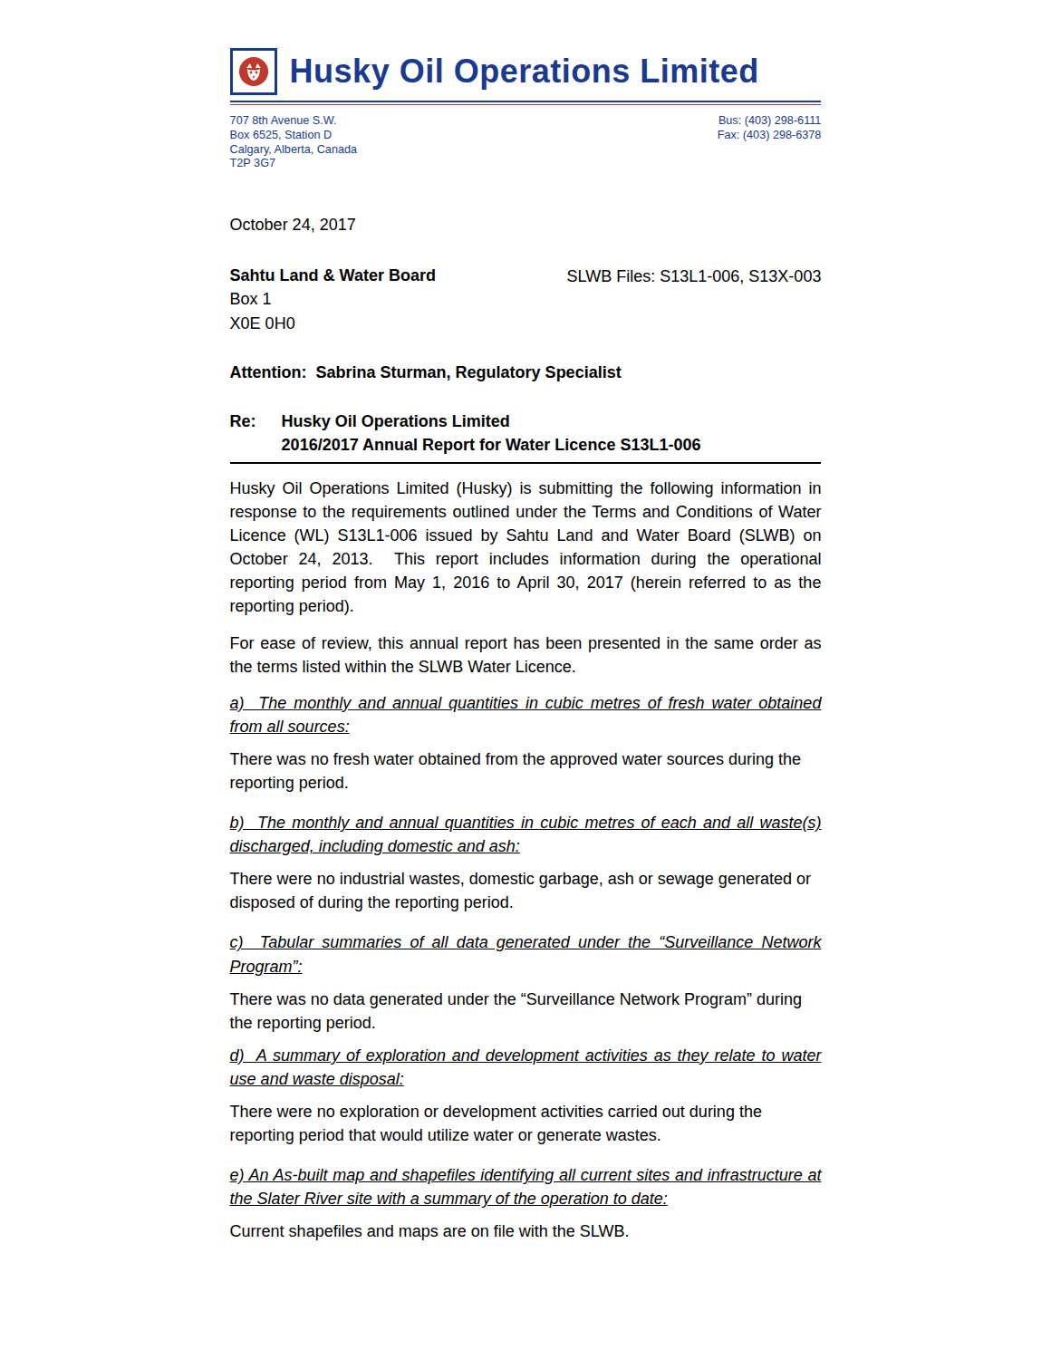Husky Oil Operations Limited
707 8th Avenue S.W. Box 6525, Station D Calgary, Alberta, Canada T2P 3G7
Bus: (403) 298-6111 Fax: (403) 298-6378
October 24, 2017
Sahtu Land & Water Board
Box 1
X0E 0H0
SLWB Files: S13L1-006, S13X-003
Attention: Sabrina Sturman, Regulatory Specialist
Re:
Husky Oil Operations Limited
2016/2017 Annual Report for Water Licence S13L1-006
Husky Oil Operations Limited (Husky) is submitting the following information in response to the requirements outlined under the Terms and Conditions of Water Licence (WL) S13L1-006 issued by Sahtu Land and Water Board (SLWB) on October 24, 2013. This report includes information during the operational reporting period from May 1, 2016 to April 30, 2017 (herein referred to as the reporting period).
For ease of review, this annual report has been presented in the same order as the terms listed within the SLWB Water Licence.
a) The monthly and annual quantities in cubic metres of fresh water obtained from all sources:
There was no fresh water obtained from the approved water sources during the reporting period.
b) The monthly and annual quantities in cubic metres of each and all waste(s) discharged, including domestic and ash:
There were no industrial wastes, domestic garbage, ash or sewage generated or disposed of during the reporting period.
c) Tabular summaries of all data generated under the “Surveillance Network Program”:
There was no data generated under the “Surveillance Network Program” during the reporting period.
d) A summary of exploration and development activities as they relate to water use and waste disposal:
There were no exploration or development activities carried out during the reporting period that would utilize water or generate wastes.
e) An As-built map and shapefiles identifying all current sites and infrastructure at the Slater River site with a summary of the operation to date:
Current shapefiles and maps are on file with the SLWB.